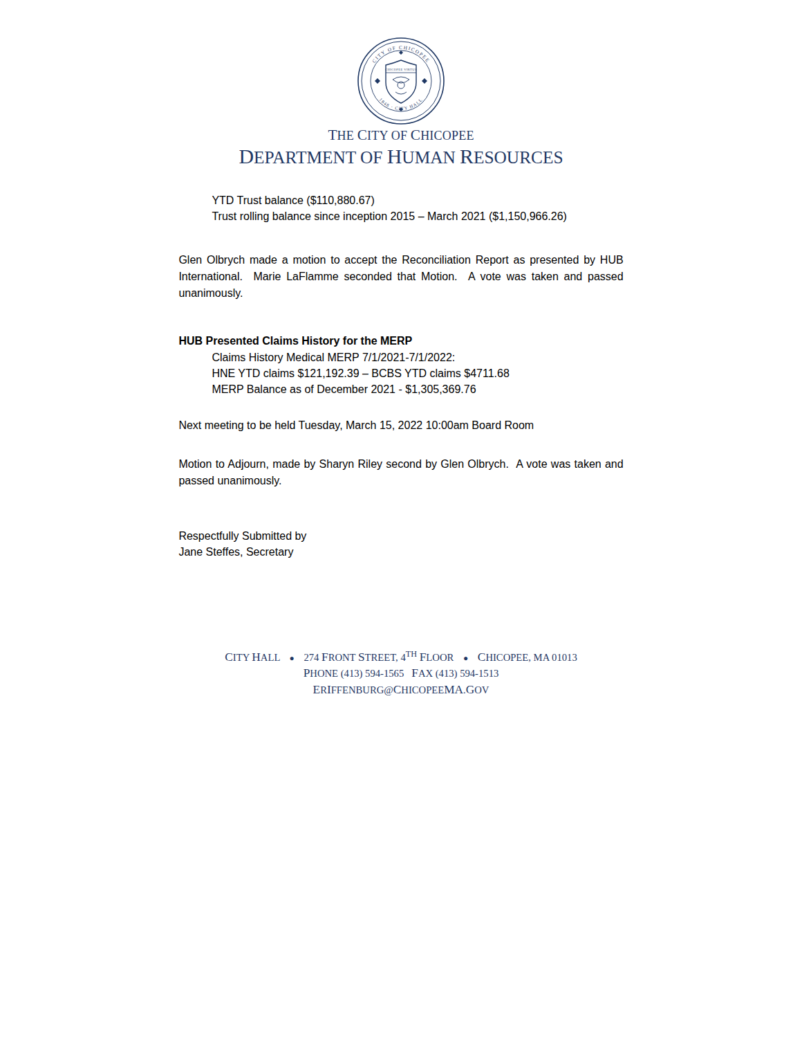City of Chicopee Seal CITY OF CHICOPEE 1848 · CITY HALL CHICOPEE VIRTUS
THE CITY OF CHICOPEE
DEPARTMENT OF HUMAN RESOURCES
YTD Trust balance ($110,880.67)
Trust rolling balance since inception 2015 – March 2021 ($1,150,966.26)
Glen Olbrych made a motion to accept the Reconciliation Report as presented by HUB International. Marie LaFlamme seconded that Motion. A vote was taken and passed unanimously.
HUB Presented Claims History for the MERP
Claims History Medical MERP 7/1/2021-7/1/2022:
HNE YTD claims $121,192.39 – BCBS YTD claims $4711.68
MERP Balance as of December 2021 - $1,305,369.76
Next meeting to be held Tuesday, March 15, 2022 10:00am Board Room
Motion to Adjourn, made by Sharyn Riley second by Glen Olbrych. A vote was taken and passed unanimously.
Respectfully Submitted by
Jane Steffes, Secretary
CITY HALL ● 274 FRONT STREET, 4TH FLOOR ● CHICOPEE, MA 01013
PHONE (413) 594-1565 FAX (413) 594-1513
ERIFFENBURG@CHICOPEEMA.GOV